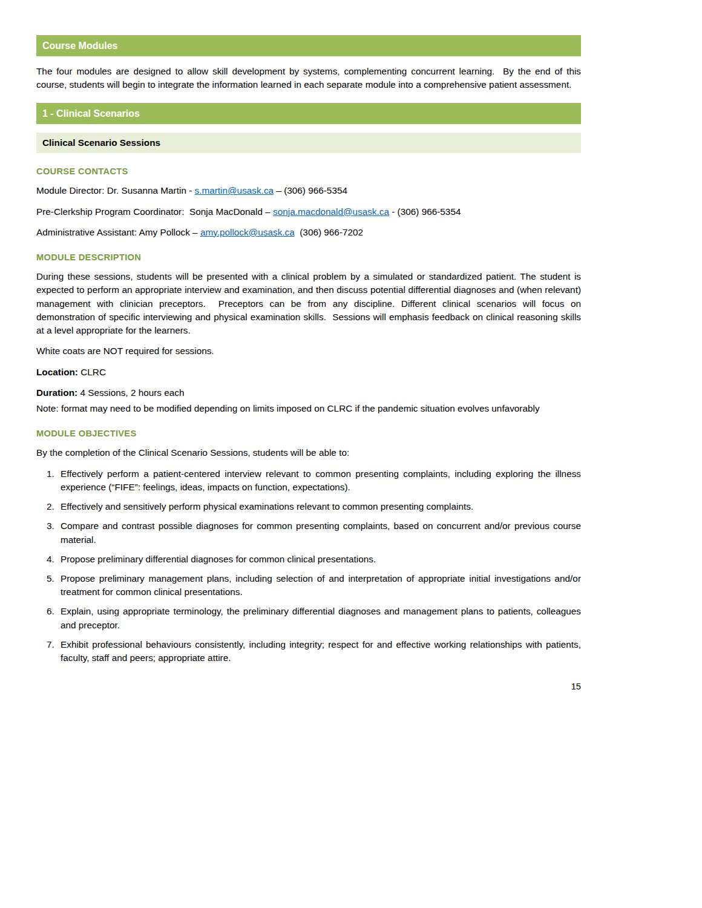Course Modules
The four modules are designed to allow skill development by systems, complementing concurrent learning. By the end of this course, students will begin to integrate the information learned in each separate module into a comprehensive patient assessment.
1 - Clinical Scenarios
Clinical Scenario Sessions
Course Contacts
Module Director: Dr. Susanna Martin - s.martin@usask.ca – (306) 966-5354
Pre-Clerkship Program Coordinator: Sonja MacDonald – sonja.macdonald@usask.ca - (306) 966-5354
Administrative Assistant: Amy Pollock – amy.pollock@usask.ca (306) 966-7202
Module Description
During these sessions, students will be presented with a clinical problem by a simulated or standardized patient. The student is expected to perform an appropriate interview and examination, and then discuss potential differential diagnoses and (when relevant) management with clinician preceptors. Preceptors can be from any discipline. Different clinical scenarios will focus on demonstration of specific interviewing and physical examination skills. Sessions will emphasis feedback on clinical reasoning skills at a level appropriate for the learners.
White coats are NOT required for sessions.
Location: CLRC
Duration: 4 Sessions, 2 hours each
Note: format may need to be modified depending on limits imposed on CLRC if the pandemic situation evolves unfavorably
Module Objectives
By the completion of the Clinical Scenario Sessions, students will be able to:
Effectively perform a patient-centered interview relevant to common presenting complaints, including exploring the illness experience (“FIFE”: feelings, ideas, impacts on function, expectations).
Effectively and sensitively perform physical examinations relevant to common presenting complaints.
Compare and contrast possible diagnoses for common presenting complaints, based on concurrent and/or previous course material.
Propose preliminary differential diagnoses for common clinical presentations.
Propose preliminary management plans, including selection of and interpretation of appropriate initial investigations and/or treatment for common clinical presentations.
Explain, using appropriate terminology, the preliminary differential diagnoses and management plans to patients, colleagues and preceptor.
Exhibit professional behaviours consistently, including integrity; respect for and effective working relationships with patients, faculty, staff and peers; appropriate attire.
15